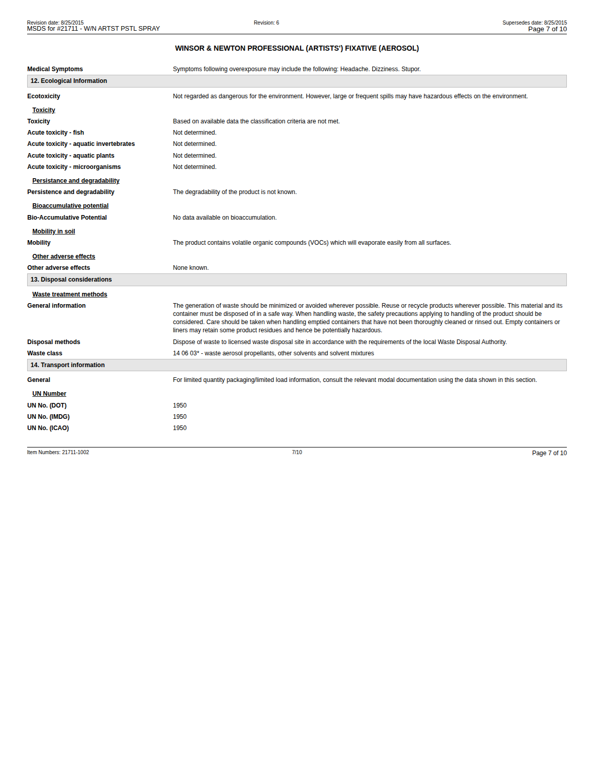Revision date: 8/25/2015
Revision: 6
Supersedes date: 8/25/2015
MSDS for #21711 - W/N ARTST PSTL SPRAY
Page 7 of 10
WINSOR & NEWTON PROFESSIONAL (ARTISTS') FIXATIVE (AEROSOL)
| Medical Symptoms | Symptoms following overexposure may include the following: Headache. Dizziness. Stupor. |
| 12. Ecological Information |
| Ecotoxicity | Not regarded as dangerous for the environment. However, large or frequent spills may have hazardous effects on the environment. |
| Toxicity |
| Toxicity | Based on available data the classification criteria are not met. |
| Acute toxicity - fish | Not determined. |
| Acute toxicity - aquatic invertebrates | Not determined. |
| Acute toxicity - aquatic plants | Not determined. |
| Acute toxicity - microorganisms | Not determined. |
| Persistance and degradability |
| Persistence and degradability | The degradability of the product is not known. |
| Bioaccumulative potential |
| Bio-Accumulative Potential | No data available on bioaccumulation. |
| Mobility in soil |
| Mobility | The product contains volatile organic compounds (VOCs) which will evaporate easily from all surfaces. |
| Other adverse effects |
| Other adverse effects | None known. |
| 13. Disposal considerations |
| Waste treatment methods |
| General information | The generation of waste should be minimized or avoided wherever possible. Reuse or recycle products wherever possible. This material and its container must be disposed of in a safe way. When handling waste, the safety precautions applying to handling of the product should be considered. Care should be taken when handling emptied containers that have not been thoroughly cleaned or rinsed out. Empty containers or liners may retain some product residues and hence be potentially hazardous. |
| Disposal methods | Dispose of waste to licensed waste disposal site in accordance with the requirements of the local Waste Disposal Authority. |
| Waste class | 14 06 03* - waste aerosol propellants, other solvents and solvent mixtures |
| 14. Transport information |
| General | For limited quantity packaging/limited load information, consult the relevant modal documentation using the data shown in this section. |
| UN Number |
| UN No. (DOT) | 1950 |
| UN No. (IMDG) | 1950 |
| UN No. (ICAO) | 1950 |
Item Numbers: 21711-1002
7/10
Page 7 of 10